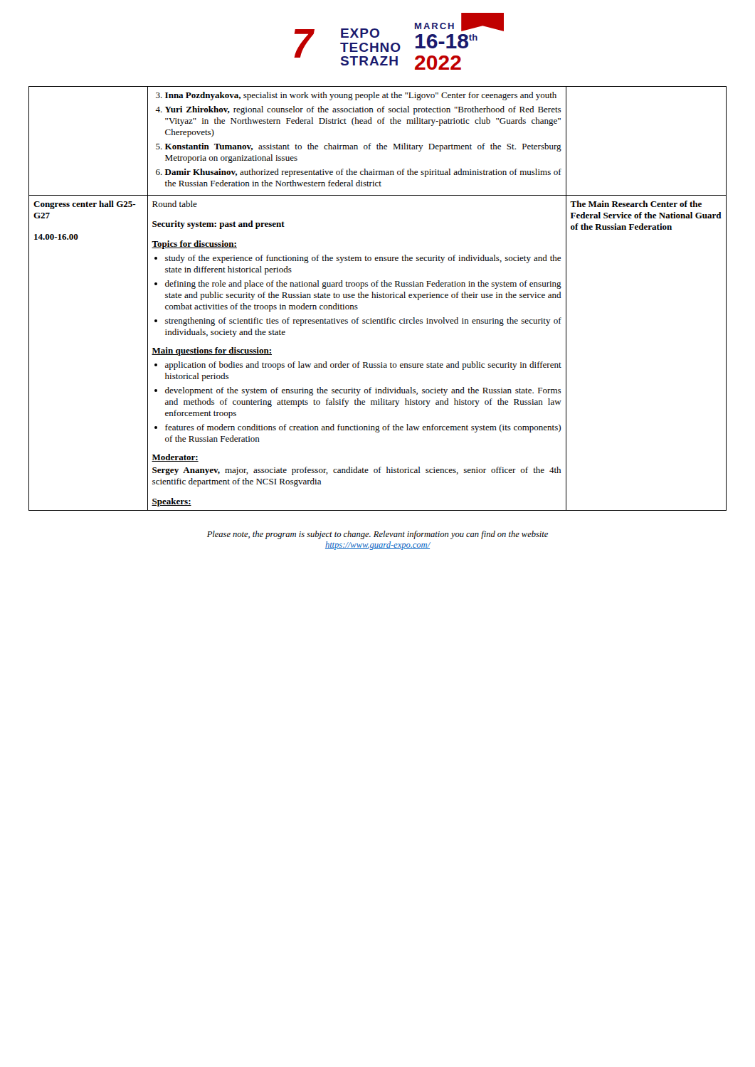7
EXPO
TECHNO
STRAZH
MARCH
16-18th
2022
| | Inna Pozdnyakova, specialist in work with young people at the "Ligovo" Center for ceenagers and youth Yuri Zhirokhov, regional counselor of the association of social protection "Brotherhood of Red Berets "Vityaz" in the Northwestern Federal District (head of the military-patriotic club "Guards change" Cherepovets) Konstantin Tumanov, assistant to the chairman of the Military Department of the St. Petersburg Metroporia on organizational issues Damir Khusainov, authorized representative of the chairman of the spiritual administration of muslims of the Russian Federation in the Northwestern federal district | |
| Congress center hall G25-G27 14.00-16.00 | Round table Security system: past and present Topics for discussion: study of the experience of functioning of the system to ensure the security of individuals, society and the state in different historical periods defining the role and place of the national guard troops of the Russian Federation in the system of ensuring state and public security of the Russian state to use the historical experience of their use in the service and combat activities of the troops in modern conditions strengthening of scientific ties of representatives of scientific circles involved in ensuring the security of individuals, society and the state Main questions for discussion: application of bodies and troops of law and order of Russia to ensure state and public security in different historical periods development of the system of ensuring the security of individuals, society and the Russian state. Forms and methods of countering attempts to falsify the military history and history of the Russian law enforcement troops features of modern conditions of creation and functioning of the law enforcement system (its components) of the Russian Federation Moderator: Sergey Ananyev, major, associate professor, candidate of historical sciences, senior officer of the 4th scientific department of the NCSI Rosgvardia Speakers: | The Main Research Center of the Federal Service of the National Guard of the Russian Federation |
Please note, the program is subject to change. Relevant information you can find on the website
https://www.guard-expo.com/